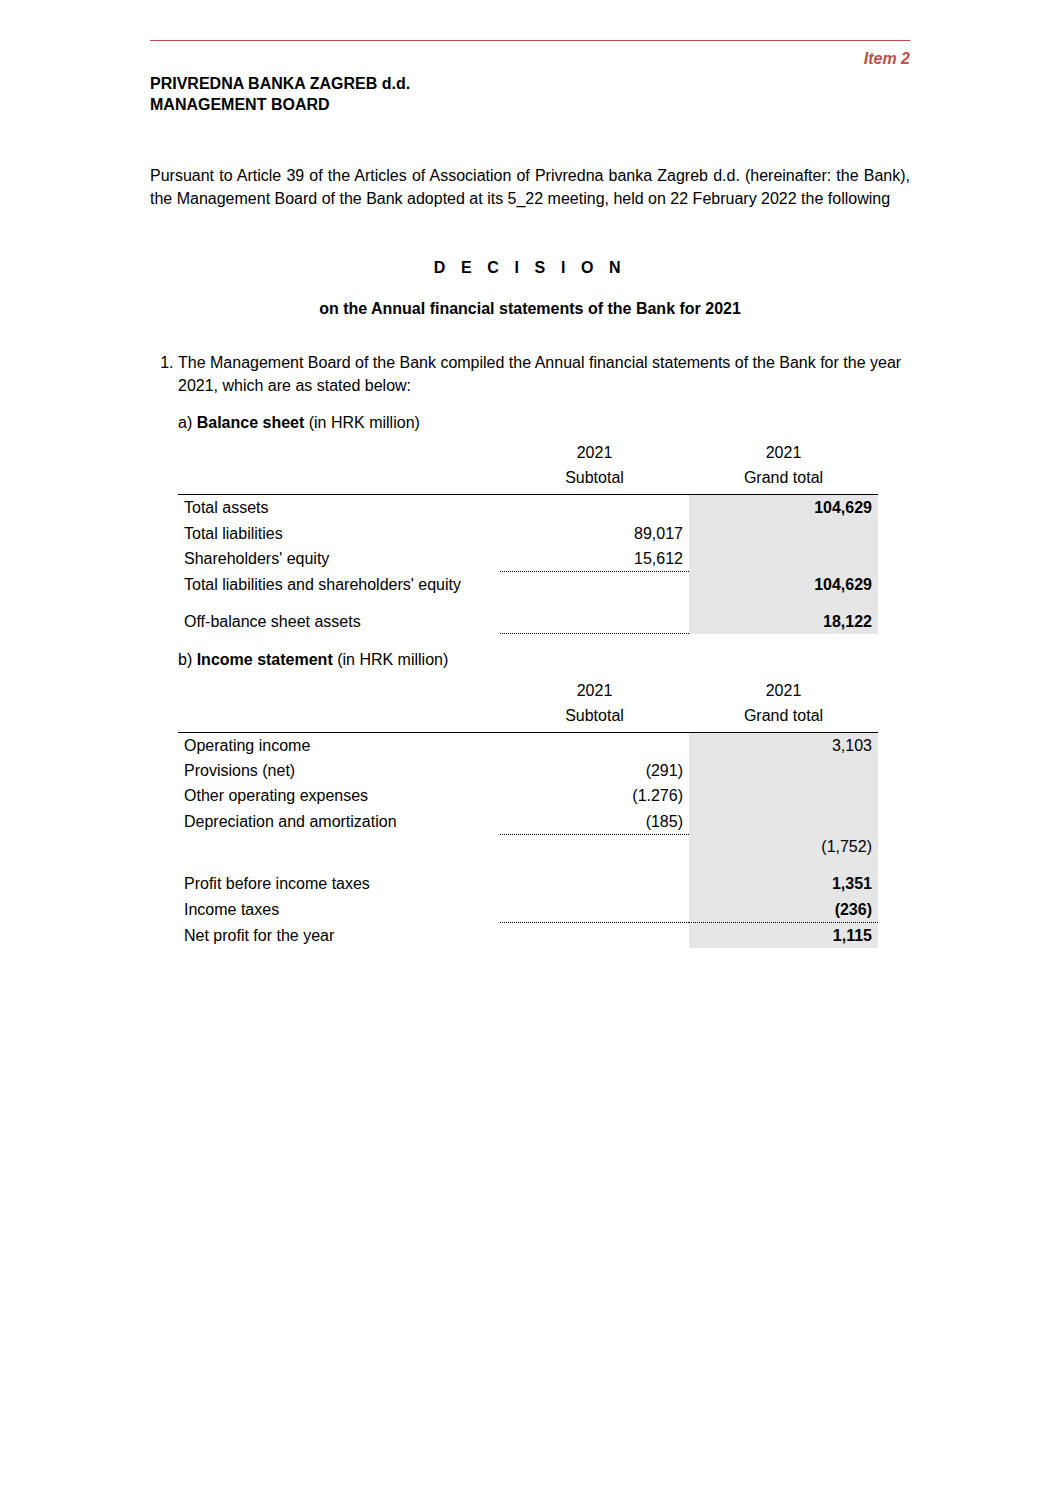Item 2
PRIVREDNA BANKA ZAGREB d.d.
MANAGEMENT BOARD
Pursuant to Article 39 of the Articles of Association of Privredna banka Zagreb d.d. (hereinafter: the Bank), the Management Board of the Bank adopted at its 5_22 meeting, held on 22 February 2022 the following
D E C I S I O N
on the Annual financial statements of the Bank for 2021
The Management Board of the Bank compiled the Annual financial statements of the Bank for the year 2021, which are as stated below:
a) Balance sheet (in HRK million)
| | 2021 | 2021 |
| --- | --- | --- |
| | Subtotal | Grand total |
| Total assets | | 104,629 |
| Total liabilities | 89,017 | |
| Shareholders' equity | 15,612 | |
| Total liabilities and shareholders' equity | | 104,629 |
| Off-balance sheet assets | | 18,122 |
b) Income statement (in HRK million)
| | 2021 | 2021 |
| --- | --- | --- |
| | Subtotal | Grand total |
| Operating income | | 3,103 |
| Provisions (net) | (291) | |
| Other operating expenses | (1.276) | |
| Depreciation and amortization | (185) | |
| | | (1,752) |
| Profit before income taxes | | 1,351 |
| Income taxes | | (236) |
| Net profit for the year | | 1,115 |